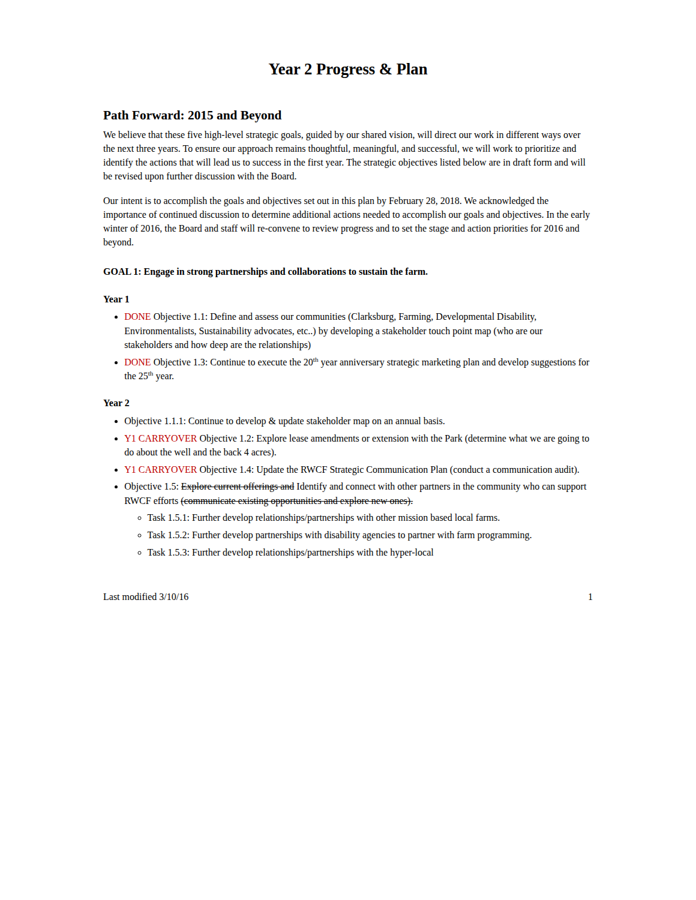Year 2 Progress & Plan
Path Forward: 2015 and Beyond
We believe that these five high-level strategic goals, guided by our shared vision, will direct our work in different ways over the next three years. To ensure our approach remains thoughtful, meaningful, and successful, we will work to prioritize and identify the actions that will lead us to success in the first year. The strategic objectives listed below are in draft form and will be revised upon further discussion with the Board.
Our intent is to accomplish the goals and objectives set out in this plan by February 28, 2018. We acknowledged the importance of continued discussion to determine additional actions needed to accomplish our goals and objectives. In the early winter of 2016, the Board and staff will re-convene to review progress and to set the stage and action priorities for 2016 and beyond.
GOAL 1: Engage in strong partnerships and collaborations to sustain the farm.
Year 1
DONE Objective 1.1: Define and assess our communities (Clarksburg, Farming, Developmental Disability, Environmentalists, Sustainability advocates, etc..) by developing a stakeholder touch point map (who are our stakeholders and how deep are the relationships)
DONE Objective 1.3: Continue to execute the 20th year anniversary strategic marketing plan and develop suggestions for the 25th year.
Year 2
Objective 1.1.1: Continue to develop & update stakeholder map on an annual basis.
Y1 CARRYOVER Objective 1.2: Explore lease amendments or extension with the Park (determine what we are going to do about the well and the back 4 acres).
Y1 CARRYOVER Objective 1.4: Update the RWCF Strategic Communication Plan (conduct a communication audit).
Objective 1.5: Explore current offerings and Identify and connect with other partners in the community who can support RWCF efforts (communicate existing opportunities and explore new ones).
Task 1.5.1: Further develop relationships/partnerships with other mission based local farms.
Task 1.5.2: Further develop partnerships with disability agencies to partner with farm programming.
Task 1.5.3: Further develop relationships/partnerships with the hyper-local
Last modified 3/10/16 1